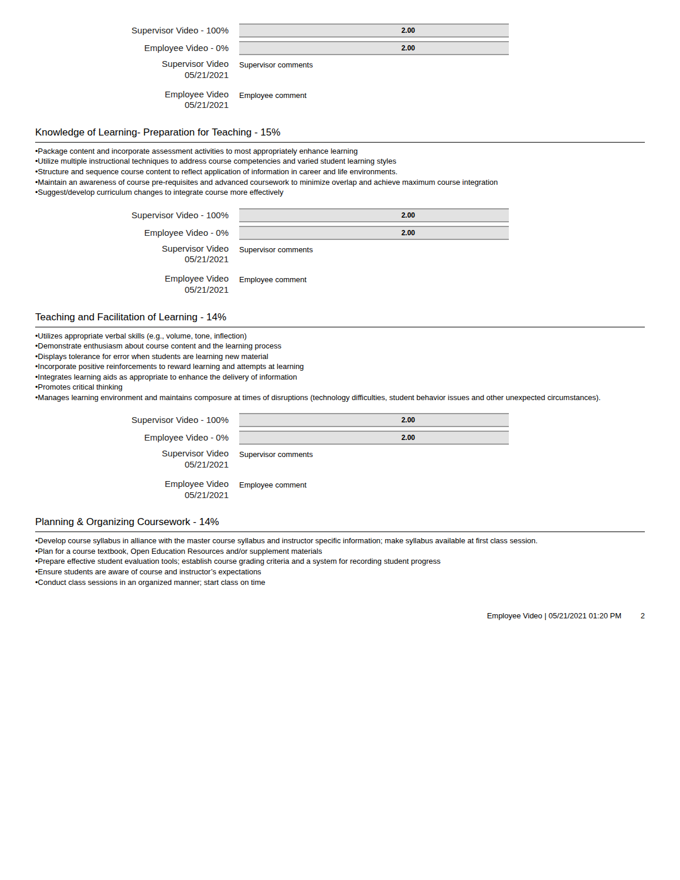Supervisor Video - 100%
2.00
Employee Video - 0%
2.00
Supervisor Video
05/21/2021
Supervisor comments
Employee Video
05/21/2021
Employee comment
Knowledge of Learning- Preparation for Teaching - 15%
•Package content and incorporate assessment activities to most appropriately enhance learning
•Utilize multiple instructional techniques to address course competencies and varied student learning styles
•Structure and sequence course content to reflect application of information in career and life environments.
•Maintain an awareness of course pre-requisites and advanced coursework to minimize overlap and achieve maximum course integration
•Suggest/develop curriculum changes to integrate course more effectively
Supervisor Video - 100%
2.00
Employee Video - 0%
2.00
Supervisor Video
05/21/2021
Supervisor comments
Employee Video
05/21/2021
Employee comment
Teaching and Facilitation of Learning - 14%
•Utilizes appropriate verbal skills (e.g., volume, tone, inflection)
•Demonstrate enthusiasm about course content and the learning process
•Displays tolerance for error when students are learning new material
•Incorporate positive reinforcements to reward learning and attempts at learning
•Integrates learning aids as appropriate to enhance the delivery of information
•Promotes critical thinking
•Manages learning environment and maintains composure at times of disruptions (technology difficulties, student behavior issues and other unexpected circumstances).
Supervisor Video - 100%
2.00
Employee Video - 0%
2.00
Supervisor Video
05/21/2021
Supervisor comments
Employee Video
05/21/2021
Employee comment
Planning & Organizing Coursework - 14%
•Develop course syllabus in alliance with the master course syllabus and instructor specific information; make syllabus available at first class session.
•Plan for a course textbook, Open Education Resources and/or supplement materials
•Prepare effective student evaluation tools; establish course grading criteria and a system for recording student progress
•Ensure students are aware of course and instructor’s expectations
•Conduct class sessions in an organized manner; start class on time
Employee Video | 05/21/2021 01:20 PM2